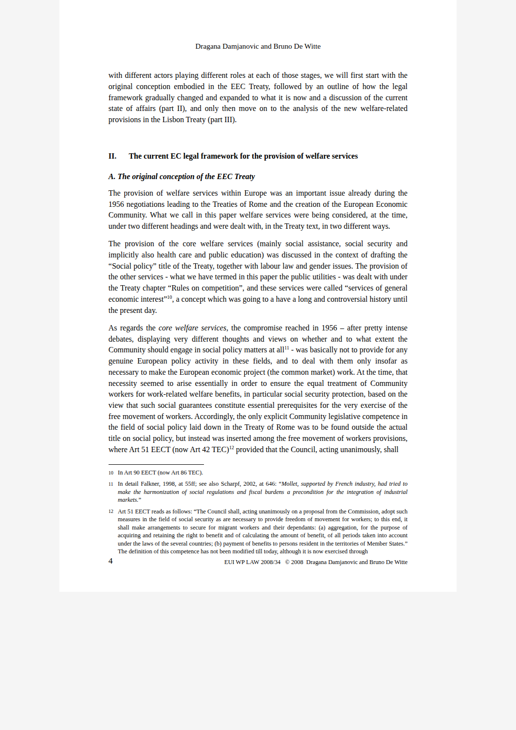Dragana Damjanovic and Bruno De Witte
with different actors playing different roles at each of those stages, we will first start with the original conception embodied in the EEC Treaty, followed by an outline of how the legal framework gradually changed and expanded to what it is now and a discussion of the current state of affairs (part II), and only then move on to the analysis of the new welfare-related provisions in the Lisbon Treaty (part III).
II. The current EC legal framework for the provision of welfare services
A. The original conception of the EEC Treaty
The provision of welfare services within Europe was an important issue already during the 1956 negotiations leading to the Treaties of Rome and the creation of the European Economic Community. What we call in this paper welfare services were being considered, at the time, under two different headings and were dealt with, in the Treaty text, in two different ways.
The provision of the core welfare services (mainly social assistance, social security and implicitly also health care and public education) was discussed in the context of drafting the “Social policy” title of the Treaty, together with labour law and gender issues. The provision of the other services - what we have termed in this paper the public utilities - was dealt with under the Treaty chapter “Rules on competition”, and these services were called “services of general economic interest”10, a concept which was going to a have a long and controversial history until the present day.
As regards the core welfare services, the compromise reached in 1956 – after pretty intense debates, displaying very different thoughts and views on whether and to what extent the Community should engage in social policy matters at all11 - was basically not to provide for any genuine European policy activity in these fields, and to deal with them only insofar as necessary to make the European economic project (the common market) work. At the time, that necessity seemed to arise essentially in order to ensure the equal treatment of Community workers for work-related welfare benefits, in particular social security protection, based on the view that such social guarantees constitute essential prerequisites for the very exercise of the free movement of workers. Accordingly, the only explicit Community legislative competence in the field of social policy laid down in the Treaty of Rome was to be found outside the actual title on social policy, but instead was inserted among the free movement of workers provisions, where Art 51 EECT (now Art 42 TEC)12 provided that the Council, acting unanimously, shall
10
In Art 90 EECT (now Art 86 TEC).
11
In detail Falkner, 1998, at 55ff; see also Scharpf, 2002, at 646: “Mollet, supported by French industry, had tried to make the harmonization of social regulations and fiscal burdens a precondition for the integration of industrial markets.”
12
Art 51 EECT reads as follows: “The Council shall, acting unanimously on a proposal from the Commission, adopt such measures in the field of social security as are necessary to provide freedom of movement for workers; to this end, it shall make arrangements to secure for migrant workers and their dependants: (a) aggregation, for the purpose of acquiring and retaining the right to benefit and of calculating the amount of benefit, of all periods taken into account under the laws of the several countries; (b) payment of benefits to persons resident in the territories of Member States.” The definition of this competence has not been modified till today, although it is now exercised through
4
EUI WP LAW 2008/34 © 2008 Dragana Damjanovic and Bruno De Witte